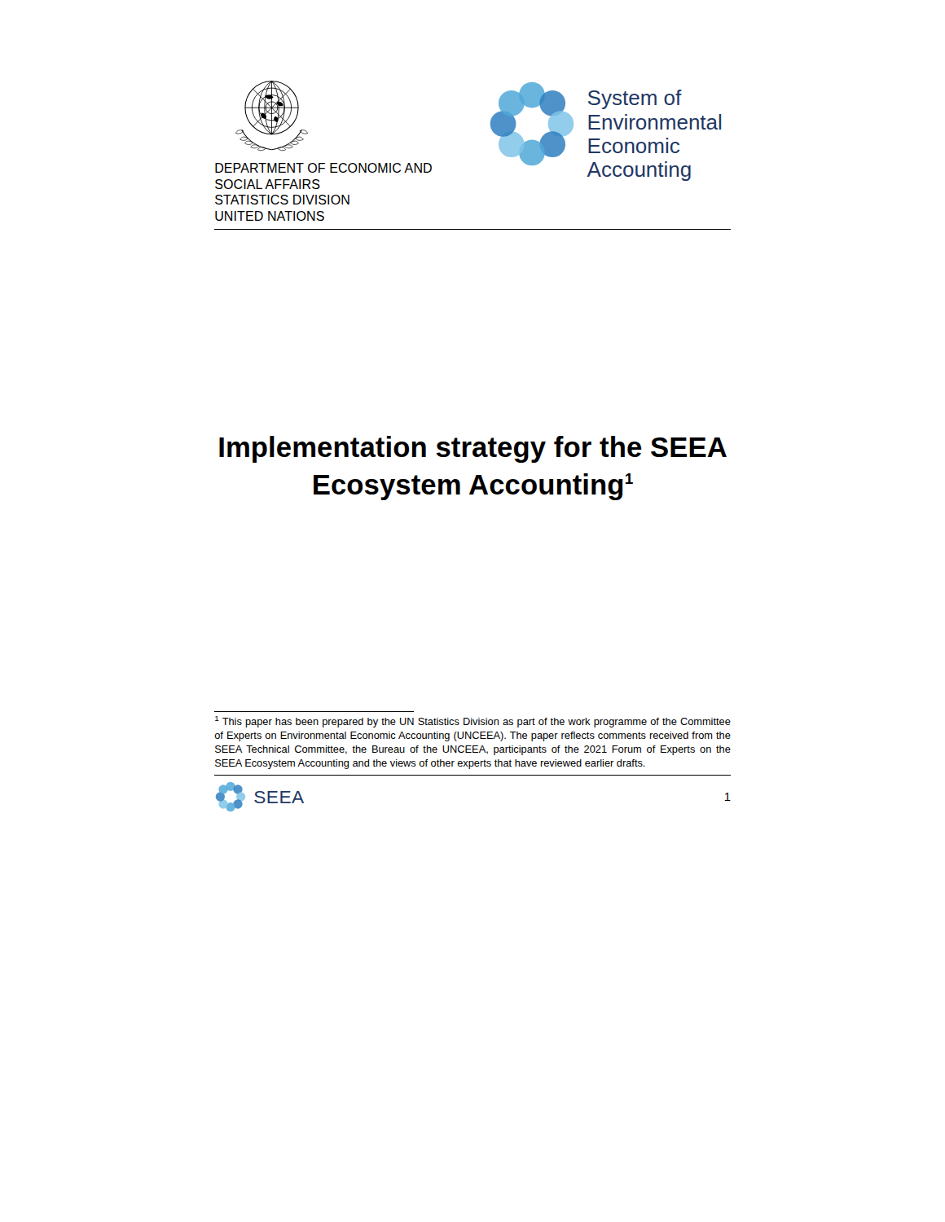DEPARTMENT OF ECONOMIC AND SOCIAL AFFAIRS
STATISTICS DIVISION
UNITED NATIONS
System of
Environmental
Economic
Accounting
Implementation strategy for the SEEA Ecosystem Accounting1
1 This paper has been prepared by the UN Statistics Division as part of the work programme of the Committee of Experts on Environmental Economic Accounting (UNCEEA). The paper reflects comments received from the SEEA Technical Committee, the Bureau of the UNCEEA, participants of the 2021 Forum of Experts on the SEEA Ecosystem Accounting and the views of other experts that have reviewed earlier drafts.
SEEA
1